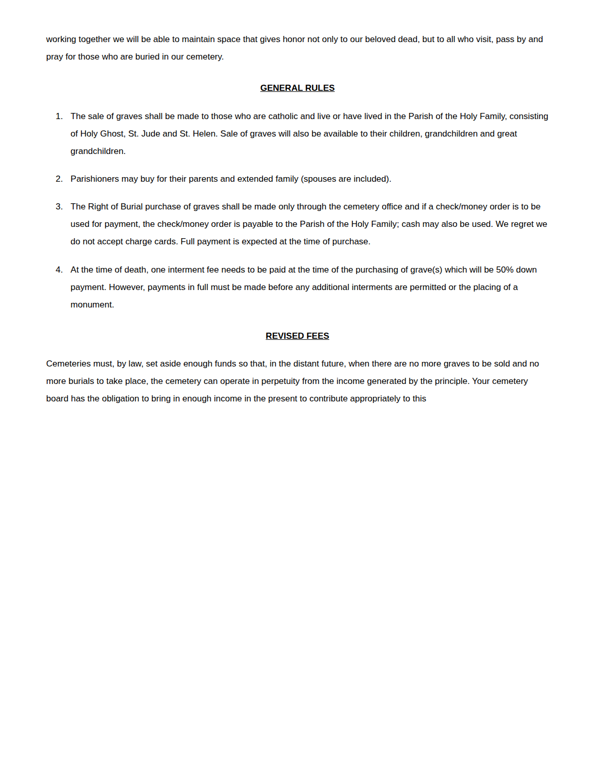working together we will be able to maintain space that gives honor not only to our beloved dead, but to all who visit, pass by and pray for those who are buried in our cemetery.
GENERAL RULES
The sale of graves shall be made to those who are catholic and live or have lived in the Parish of the Holy Family, consisting of Holy Ghost, St. Jude and St. Helen. Sale of graves will also be available to their children, grandchildren and great grandchildren.
Parishioners may buy for their parents and extended family (spouses are included).
The Right of Burial purchase of graves shall be made only through the cemetery office and if a check/money order is to be used for payment, the check/money order is payable to the Parish of the Holy Family; cash may also be used. We regret we do not accept charge cards. Full payment is expected at the time of purchase.
At the time of death, one interment fee needs to be paid at the time of the purchasing of grave(s) which will be 50% down payment. However, payments in full must be made before any additional interments are permitted or the placing of a monument.
REVISED FEES
Cemeteries must, by law, set aside enough funds so that, in the distant future, when there are no more graves to be sold and no more burials to take place, the cemetery can operate in perpetuity from the income generated by the principle. Your cemetery board has the obligation to bring in enough income in the present to contribute appropriately to this